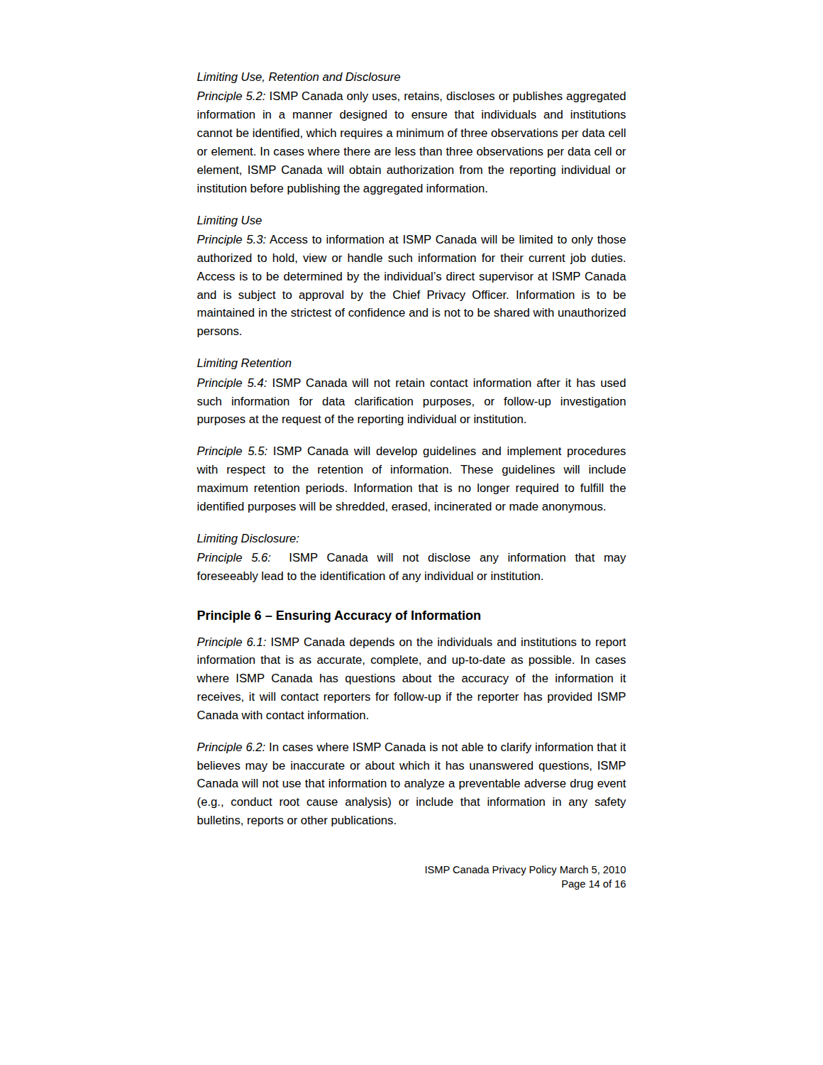Limiting Use, Retention and Disclosure
Principle 5.2: ISMP Canada only uses, retains, discloses or publishes aggregated information in a manner designed to ensure that individuals and institutions cannot be identified, which requires a minimum of three observations per data cell or element. In cases where there are less than three observations per data cell or element, ISMP Canada will obtain authorization from the reporting individual or institution before publishing the aggregated information.
Limiting Use
Principle 5.3: Access to information at ISMP Canada will be limited to only those authorized to hold, view or handle such information for their current job duties. Access is to be determined by the individual’s direct supervisor at ISMP Canada and is subject to approval by the Chief Privacy Officer. Information is to be maintained in the strictest of confidence and is not to be shared with unauthorized persons.
Limiting Retention
Principle 5.4: ISMP Canada will not retain contact information after it has used such information for data clarification purposes, or follow-up investigation purposes at the request of the reporting individual or institution.
Principle 5.5: ISMP Canada will develop guidelines and implement procedures with respect to the retention of information. These guidelines will include maximum retention periods. Information that is no longer required to fulfill the identified purposes will be shredded, erased, incinerated or made anonymous.
Limiting Disclosure:
Principle 5.6: ISMP Canada will not disclose any information that may foreseeably lead to the identification of any individual or institution.
Principle 6 – Ensuring Accuracy of Information
Principle 6.1: ISMP Canada depends on the individuals and institutions to report information that is as accurate, complete, and up-to-date as possible. In cases where ISMP Canada has questions about the accuracy of the information it receives, it will contact reporters for follow-up if the reporter has provided ISMP Canada with contact information.
Principle 6.2: In cases where ISMP Canada is not able to clarify information that it believes may be inaccurate or about which it has unanswered questions, ISMP Canada will not use that information to analyze a preventable adverse drug event (e.g., conduct root cause analysis) or include that information in any safety bulletins, reports or other publications.
ISMP Canada Privacy Policy March 5, 2010
Page 14 of 16